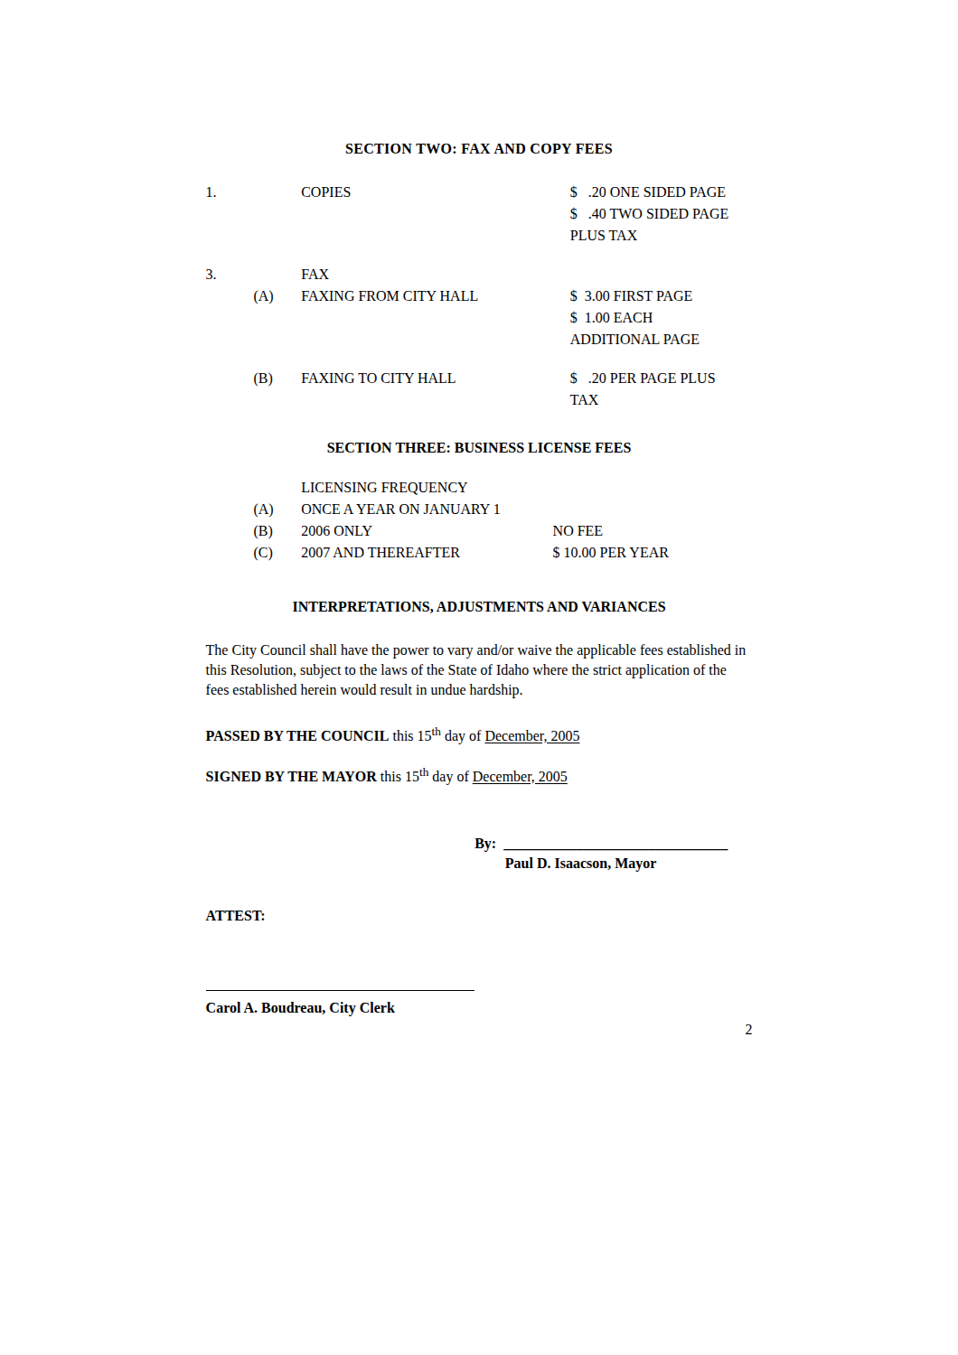SECTION TWO: FAX AND COPY FEES
| 1. | | COPIES | $ .20 ONE SIDED PAGE |
| | | | $ .40 TWO SIDED PAGE |
| | | | PLUS TAX |
| 3. | | FAX | |
| | (A) | FAXING FROM CITY HALL | $ 3.00 FIRST PAGE |
| | | | $ 1.00 EACH |
| | | | ADDITIONAL PAGE |
| | (B) | FAXING TO CITY HALL | $ .20 PER PAGE PLUS |
| | | | TAX |
SECTION THREE: BUSINESS LICENSE FEES
| | LICENSING FREQUENCY | |
| (A) | ONCE A YEAR ON JANUARY 1 | |
| (B) | 2006 ONLY | NO FEE |
| (C) | 2007 AND THEREAFTER | $ 10.00 PER YEAR |
INTERPRETATIONS, ADJUSTMENTS AND VARIANCES
The City Council shall have the power to vary and/or waive the applicable fees established in this Resolution, subject to the laws of the State of Idaho where the strict application of the fees established herein would result in undue hardship.
PASSED BY THE COUNCIL this 15th day of December, 2005
SIGNED BY THE MAYOR this 15th day of December, 2005
By: _______________________________
Paul D. Isaacson, Mayor
ATTEST:
Carol A. Boudreau, City Clerk
2